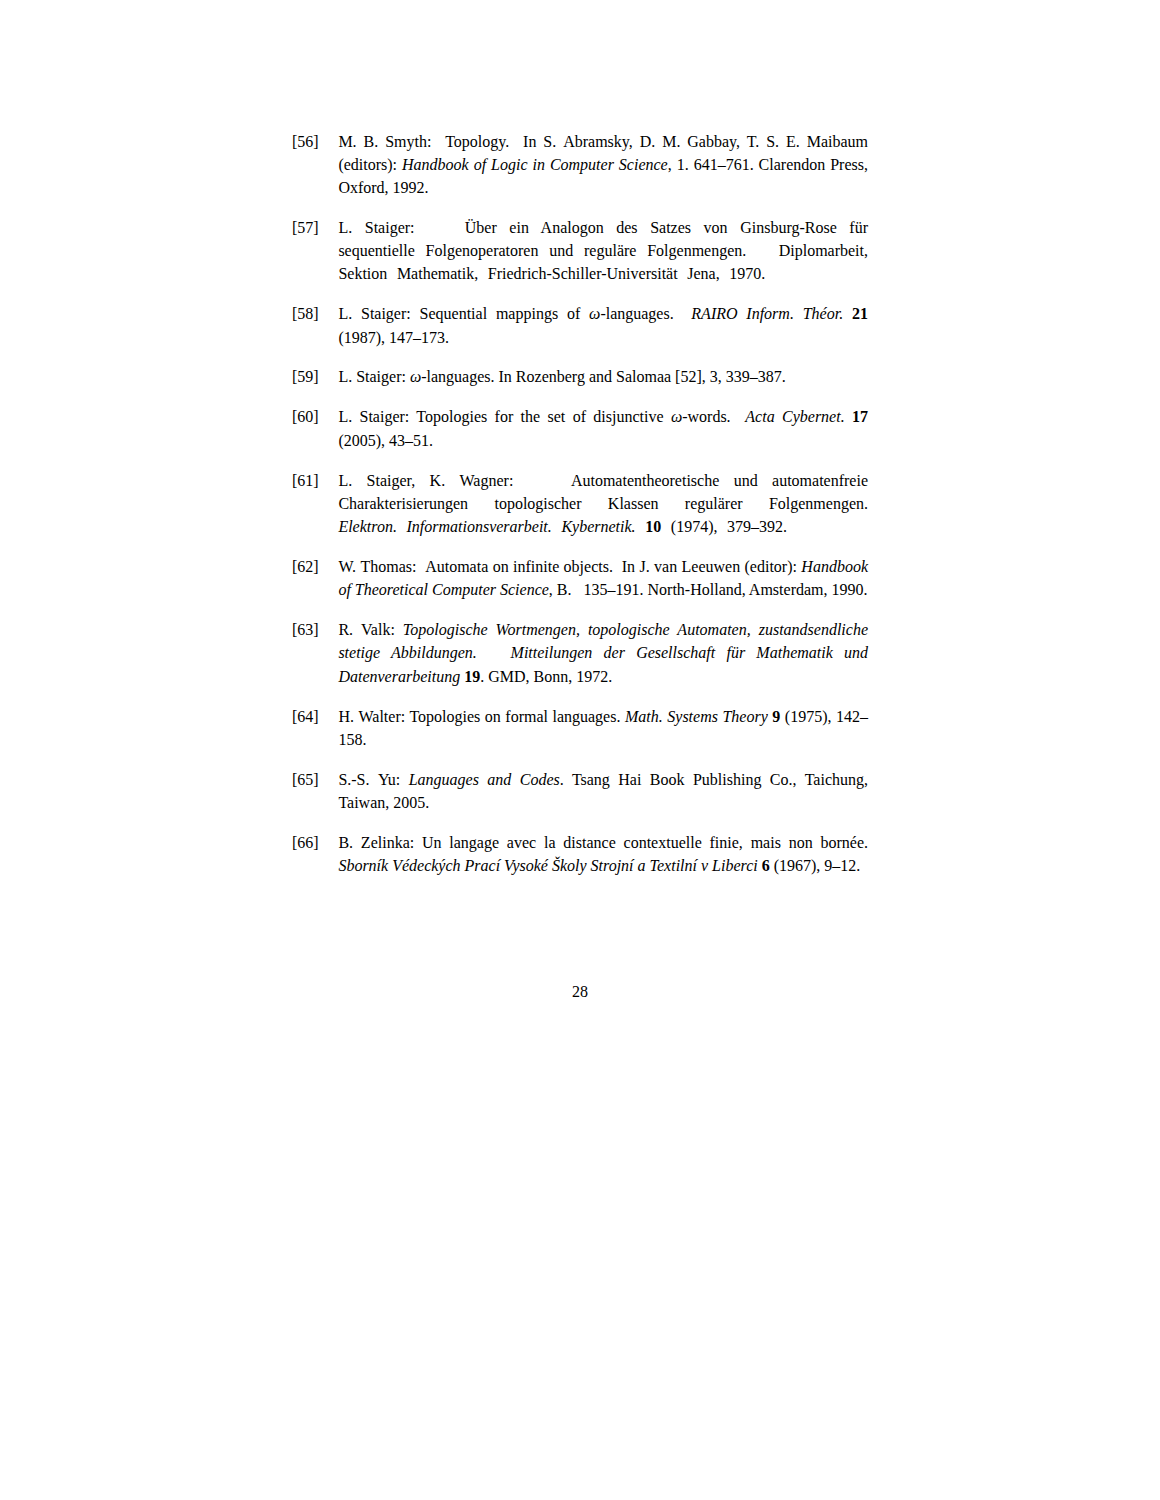[56] M. B. Smyth: Topology. In S. Abramsky, D. M. Gabbay, T. S. E. Maibaum (editors): Handbook of Logic in Computer Science, 1. 641–761. Clarendon Press, Oxford, 1992.
[57] L. Staiger: Über ein Analogon des Satzes von Ginsburg-Rose für sequentielle Folgenoperatoren und reguläre Folgenmengen. Diplomarbeit, Sektion Mathematik, Friedrich-Schiller-Universität Jena, 1970.
[58] L. Staiger: Sequential mappings of ω-languages. RAIRO Inform. Théor. 21 (1987), 147–173.
[59] L. Staiger: ω-languages. In Rozenberg and Salomaa [52], 3, 339–387.
[60] L. Staiger: Topologies for the set of disjunctive ω-words. Acta Cybernet. 17 (2005), 43–51.
[61] L. Staiger, K. Wagner: Automatentheoretische und automatenfreie Charakterisierungen topologischer Klassen regulärer Folgenmengen. Elektron. Informationsverarbeit. Kybernetik. 10 (1974), 379–392.
[62] W. Thomas: Automata on infinite objects. In J. van Leeuwen (editor): Handbook of Theoretical Computer Science, B. 135–191. North-Holland, Amsterdam, 1990.
[63] R. Valk: Topologische Wortmengen, topologische Automaten, zustandsendliche stetige Abbildungen. Mitteilungen der Gesellschaft für Mathematik und Datenverarbeitung 19. GMD, Bonn, 1972.
[64] H. Walter: Topologies on formal languages. Math. Systems Theory 9 (1975), 142–158.
[65] S.-S. Yu: Languages and Codes. Tsang Hai Book Publishing Co., Taichung, Taiwan, 2005.
[66] B. Zelinka: Un langage avec la distance contextuelle finie, mais non bornée. Sborník Védeckých Prací Vysoké Školy Strojní a Textilní v Liberci 6 (1967), 9–12.
28